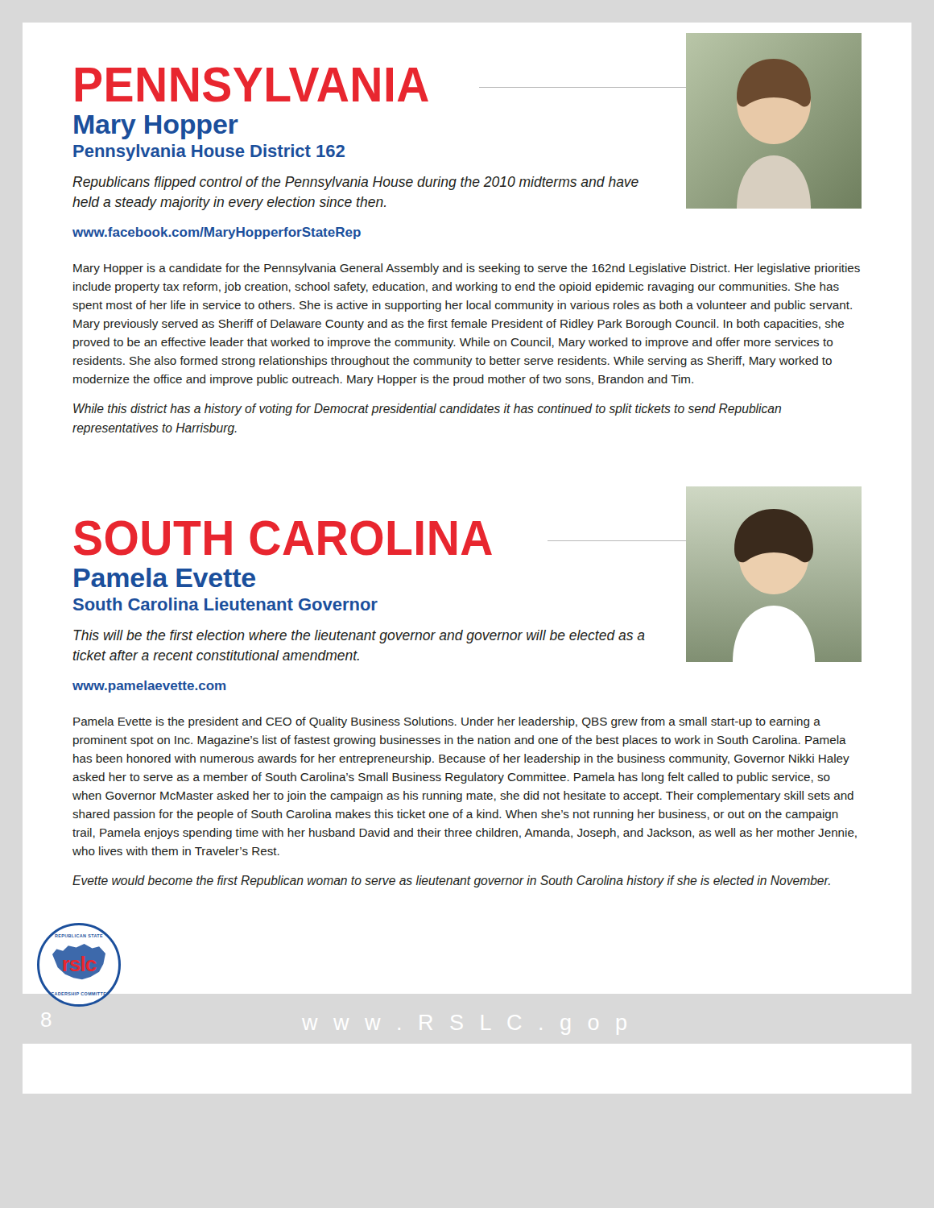Pennsylvania
Mary Hopper
Pennsylvania House District 162
Republicans flipped control of the Pennsylvania House during the 2010 midterms and have held a steady majority in every election since then.
www.facebook.com/MaryHopperforStateRep
Mary Hopper is a candidate for the Pennsylvania General Assembly and is seeking to serve the 162nd Legislative District. Her legislative priorities include property tax reform, job creation, school safety, education, and working to end the opioid epidemic ravaging our communities. She has spent most of her life in service to others. She is active in supporting her local community in various roles as both a volunteer and public servant. Mary previously served as Sheriff of Delaware County and as the first female President of Ridley Park Borough Council. In both capacities, she proved to be an effective leader that worked to improve the community. While on Council, Mary worked to improve and offer more services to residents. She also formed strong relationships throughout the community to better serve residents. While serving as Sheriff, Mary worked to modernize the office and improve public outreach. Mary Hopper is the proud mother of two sons, Brandon and Tim.
While this district has a history of voting for Democrat presidential candidates it has continued to split tickets to send Republican representatives to Harrisburg.
South Carolina
Pamela Evette
South Carolina Lieutenant Governor
This will be the first election where the lieutenant governor and governor will be elected as a ticket after a recent constitutional amendment.
www.pamelaevette.com
Pamela Evette is the president and CEO of Quality Business Solutions. Under her leadership, QBS grew from a small start-up to earning a prominent spot on Inc. Magazine’s list of fastest growing businesses in the nation and one of the best places to work in South Carolina. Pamela has been honored with numerous awards for her entrepreneurship. Because of her leadership in the business community, Governor Nikki Haley asked her to serve as a member of South Carolina’s Small Business Regulatory Committee. Pamela has long felt called to public service, so when Governor McMaster asked her to join the campaign as his running mate, she did not hesitate to accept. Their complementary skill sets and shared passion for the people of South Carolina makes this ticket one of a kind. When she’s not running her business, or out on the campaign trail, Pamela enjoys spending time with her husband David and their three children, Amanda, Joseph, and Jackson, as well as her mother Jennie, who lives with them in Traveler’s Rest.
Evette would become the first Republican woman to serve as lieutenant governor in South Carolina history if she is elected in November.
rslc
REPUBLICAN STATE
LEADERSHIP COMMITTEE
8
w w w . R S L C . g o p